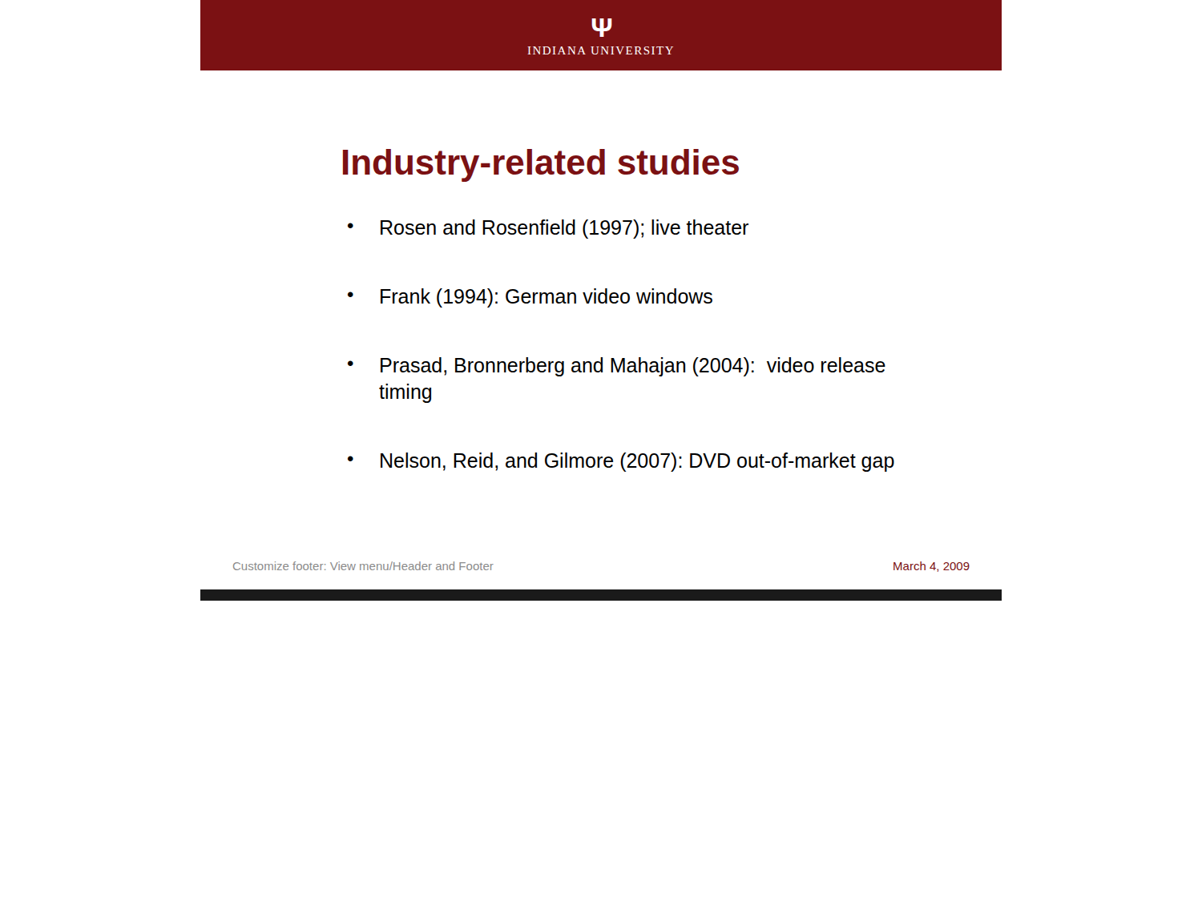Ψ
INDIANA UNIVERSITY
Industry-related studies
Rosen and Rosenfield (1997); live theater
Frank (1994): German video windows
Prasad, Bronnerberg and Mahajan (2004): video release timing
Nelson, Reid, and Gilmore (2007): DVD out-of-market gap
Customize footer: View menu/Header and Footer March 4, 2009